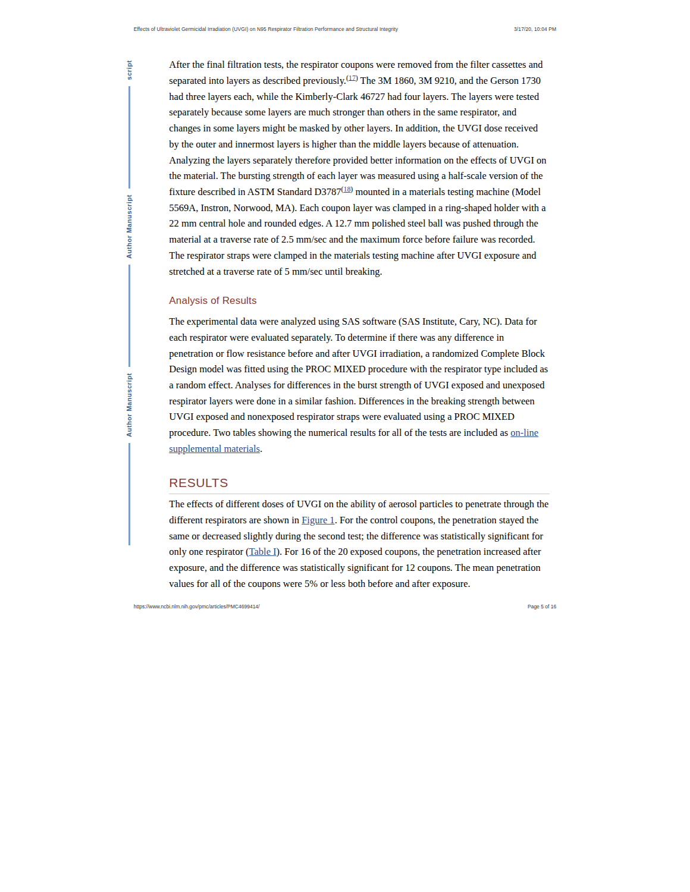Effects of Ultraviolet Germicidal Irradiation (UVGI) on N95 Respirator Filtration Performance and Structural Integrity
3/17/20, 10:04 PM
script
Author Manuscript
Author Manuscript
After the final filtration tests, the respirator coupons were removed from the filter cassettes and separated into layers as described previously.(17) The 3M 1860, 3M 9210, and the Gerson 1730 had three layers each, while the Kimberly-Clark 46727 had four layers. The layers were tested separately because some layers are much stronger than others in the same respirator, and changes in some layers might be masked by other layers. In addition, the UVGI dose received by the outer and innermost layers is higher than the middle layers because of attenuation. Analyzing the layers separately therefore provided better information on the effects of UVGI on the material. The bursting strength of each layer was measured using a half-scale version of the fixture described in ASTM Standard D3787(18) mounted in a materials testing machine (Model 5569A, Instron, Norwood, MA). Each coupon layer was clamped in a ring-shaped holder with a 22 mm central hole and rounded edges. A 12.7 mm polished steel ball was pushed through the material at a traverse rate of 2.5 mm/sec and the maximum force before failure was recorded. The respirator straps were clamped in the materials testing machine after UVGI exposure and stretched at a traverse rate of 5 mm/sec until breaking.
Analysis of Results
The experimental data were analyzed using SAS software (SAS Institute, Cary, NC). Data for each respirator were evaluated separately. To determine if there was any difference in penetration or flow resistance before and after UVGI irradiation, a randomized Complete Block Design model was fitted using the PROC MIXED procedure with the respirator type included as a random effect. Analyses for differences in the burst strength of UVGI exposed and unexposed respirator layers were done in a similar fashion. Differences in the breaking strength between UVGI exposed and nonexposed respirator straps were evaluated using a PROC MIXED procedure. Two tables showing the numerical results for all of the tests are included as on-line supplemental materials.
RESULTS
The effects of different doses of UVGI on the ability of aerosol particles to penetrate through the different respirators are shown in Figure 1. For the control coupons, the penetration stayed the same or decreased slightly during the second test; the difference was statistically significant for only one respirator (Table I). For 16 of the 20 exposed coupons, the penetration increased after exposure, and the difference was statistically significant for 12 coupons. The mean penetration values for all of the coupons were 5% or less both before and after exposure.
https://www.ncbi.nlm.nih.gov/pmc/articles/PMC4699414/
Page 5 of 16